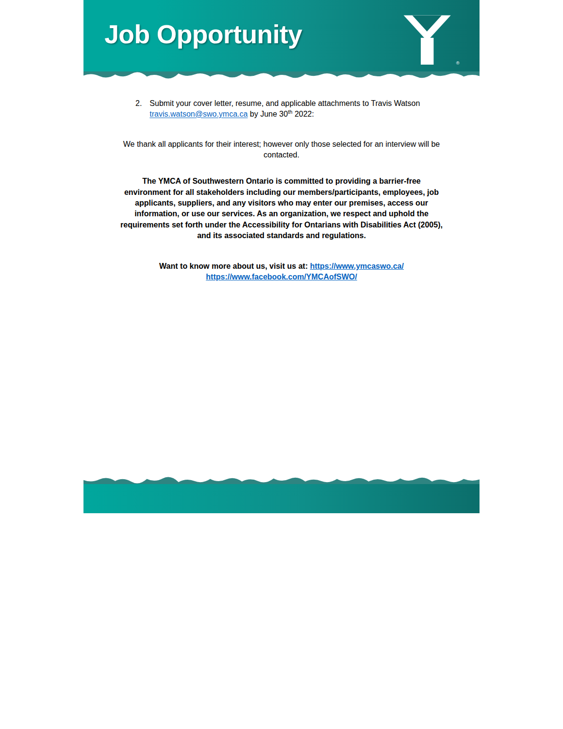Job Opportunity
®
Submit your cover letter, resume, and applicable attachments to Travis Watson travis.watson@swo.ymca.ca by June 30th 2022:
We thank all applicants for their interest; however only those selected for an interview will be contacted.
The YMCA of Southwestern Ontario is committed to providing a barrier-free environment for all stakeholders including our members/participants, employees, job applicants, suppliers, and any visitors who may enter our premises, access our information, or use our services. As an organization, we respect and uphold the requirements set forth under the Accessibility for Ontarians with Disabilities Act (2005), and its associated standards and regulations.
Want to know more about us, visit us at: https://www.ymcaswo.ca/
https://www.facebook.com/YMCAofSWO/